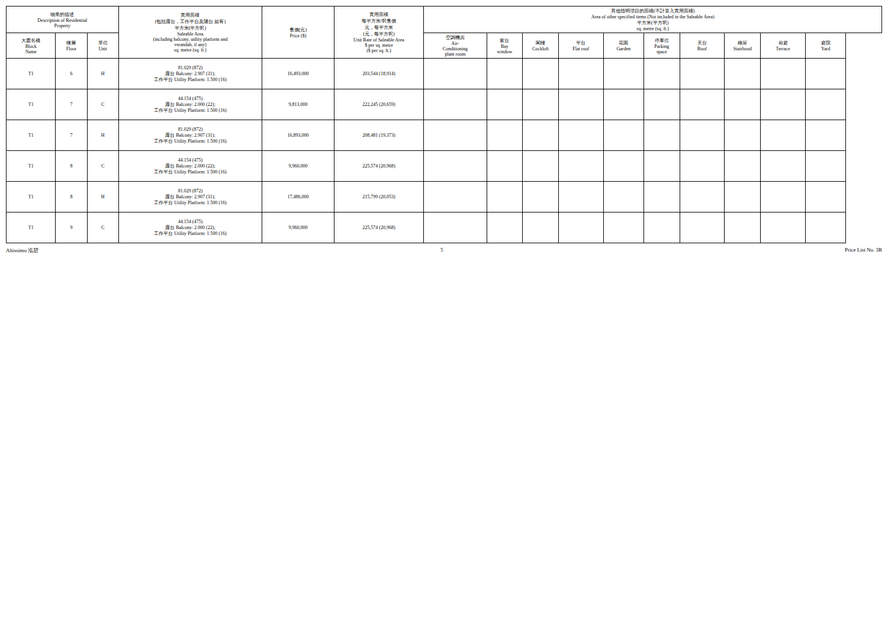| 物業的描述 Description of Residential Property | 實用面積 (包括露台，工作平台及陽台 如有) 平方米(平方呎) Saleable Area (including balcony, utility platform and verandah, if any) sq. metre (sq. ft.) | 售價(元) Price ($) | 實用面積 每平方米/呎售價 元，每平方米 (元，每平方呎) Unit Rate of Saleable Area $ per sq. metre ($ per sq. ft.) | 其他指明項目的面積(不計算入實用面積) Area of other specified items (Not included in the Saleable Area) 平方米(平方呎) sq. metre (sq. ft.) |
| --- | --- | --- | --- | --- |
| 大廈名稱 Block Name | 樓層 Floor | 單位 Unit | 空調機房 Air- Conditioning plant room | 窗台 Bay window | 閣樓 Cockloft | 平台 Flat roof | 花園 Garden | 停車位 Parking space | 天台 Roof | 梯屋 Stairhood | 前庭 Terrace | 庭院 Yard |
| T1 | 6 | H | 81.029 (872) 露台 Balcony: 2.907 (31); 工作平台 Utility Platform: 1.500 (16) | 16,493,000 | 203,544 (18,914) | | | | | | | | | | |
| T1 | 7 | C | 44.154 (475) 露台 Balcony: 2.000 (22); 工作平台 Utility Platform: 1.500 (16) | 9,813,000 | 222,245 (20,659) | | | | | | | | | | |
| T1 | 7 | H | 81.029 (872) 露台 Balcony: 2.907 (31); 工作平台 Utility Platform: 1.500 (16) | 16,893,000 | 208,481 (19,373) | | | | | | | | | | |
| T1 | 8 | C | 44.154 (475) 露台 Balcony: 2.000 (22); 工作平台 Utility Platform: 1.500 (16) | 9,960,000 | 225,574 (20,968) | | | | | | | | | | |
| T1 | 8 | H | 81.029 (872) 露台 Balcony: 2.907 (31); 工作平台 Utility Platform: 1.500 (16) | 17,486,000 | 215,799 (20,053) | | | | | | | | | | |
| T1 | 9 | C | 44.154 (475) 露台 Balcony: 2.000 (22); 工作平台 Utility Platform: 1.500 (16) | 9,960,000 | 225,574 (20,968) | | | | | | | | | | |
Altissimo 泓碧
5
Price List No. 3R